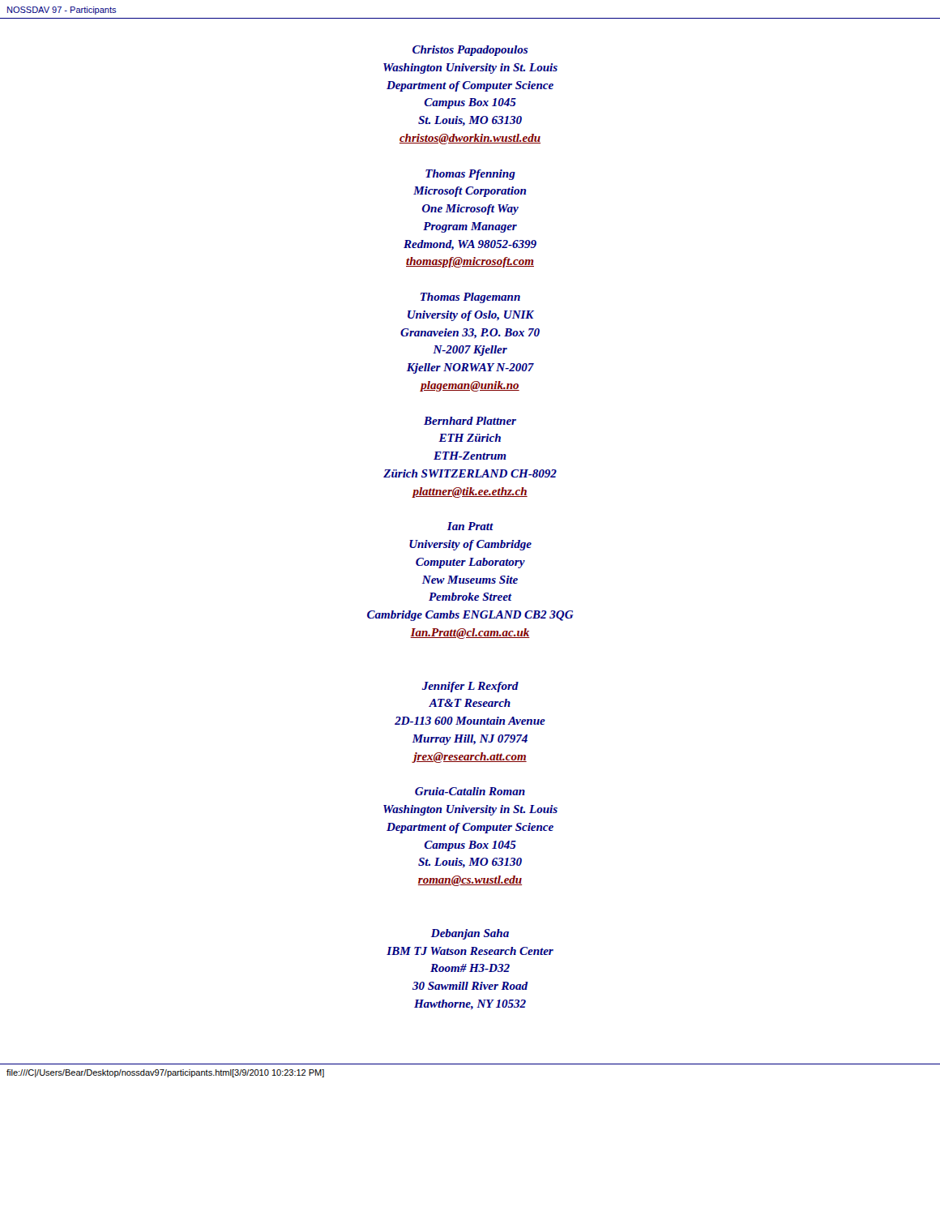NOSSDAV 97 - Participants
Christos Papadopoulos
Washington University in St. Louis
Department of Computer Science
Campus Box 1045
St. Louis, MO 63130
christos@dworkin.wustl.edu
Thomas Pfenning
Microsoft Corporation
One Microsoft Way
Program Manager
Redmond, WA 98052-6399
thomaspf@microsoft.com
Thomas Plagemann
University of Oslo, UNIK
Granaveien 33, P.O. Box 70
N-2007 Kjeller
Kjeller NORWAY N-2007
plageman@unik.no
Bernhard Plattner
ETH Zürich
ETH-Zentrum
Zürich SWITZERLAND CH-8092
plattner@tik.ee.ethz.ch
Ian Pratt
University of Cambridge
Computer Laboratory
New Museums Site
Pembroke Street
Cambridge Cambs ENGLAND CB2 3QG
Ian.Pratt@cl.cam.ac.uk
Jennifer L Rexford
AT&T Research
2D-113 600 Mountain Avenue
Murray Hill, NJ 07974
jrex@research.att.com
Gruia-Catalin Roman
Washington University in St. Louis
Department of Computer Science
Campus Box 1045
St. Louis, MO 63130
roman@cs.wustl.edu
Debanjan Saha
IBM TJ Watson Research Center
Room# H3-D32
30 Sawmill River Road
Hawthorne, NY 10532
file:///C|/Users/Bear/Desktop/nossdav97/participants.html[3/9/2010 10:23:12 PM]